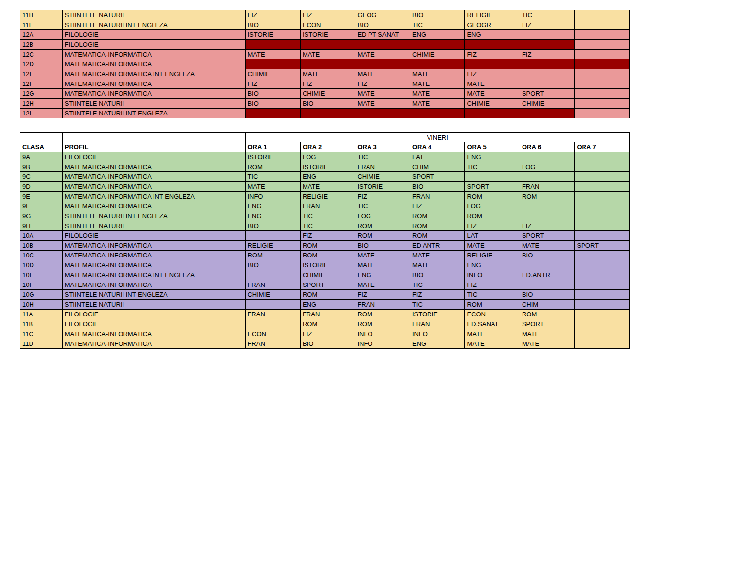| 11H | STIINTELE NATURII | FIZ | FIZ | GEOG | BIO | RELIGIE | TIC | |
| 11I | STIINTELE NATURII INT ENGLEZA | BIO | ECON | BIO | TIC | GEOGR | FIZ | |
| 12A | FILOLOGIE | ISTORIE | ISTORIE | ED PT SANAT | ENG | ENG | | |
| 12B | FILOLOGIE | ROM | ROM | GEOG | SPORT | LIT UNIV | FILOS | |
| 12C | MATEMATICA-INFORMATICA | MATE | MATE | MATE | CHIMIE | FIZ | FIZ | |
| 12D | MATEMATICA-INFORMATICA | MATE | RELIGIE | ENG | INFO | INFO | ISTORIE | GEOG |
| 12E | MATEMATICA-INFORMATICA INT ENGLEZA | CHIMIE | MATE | MATE | MATE | FIZ | | |
| 12F | MATEMATICA-INFORMATICA | FIZ | FIZ | FIZ | MATE | MATE | | |
| 12G | MATEMATICA-INFORMATICA | BIO | CHIMIE | MATE | MATE | MATE | SPORT | |
| 12H | STIINTELE NATURII | BIO | BIO | MATE | MATE | CHIMIE | CHIMIE | |
| 12I | STIINTELE NATURII INT ENGLEZA | ENG | ENG | FIZ | FIZ | BIO | BIO | |
| | | VINERI |
| --- | --- | --- |
| CLASA | PROFIL | ORA 1 | ORA 2 | ORA 3 | ORA 4 | ORA 5 | ORA 6 | ORA 7 |
| 9A | FILOLOGIE | ISTORIE | LOG | TIC | LAT | ENG | | |
| 9B | MATEMATICA-INFORMATICA | ROM | ISTORIE | FRAN | CHIM | TIC | LOG | |
| 9C | MATEMATICA-INFORMATICA | TIC | ENG | CHIMIE | SPORT | | | |
| 9D | MATEMATICA-INFORMATICA | MATE | MATE | ISTORIE | BIO | SPORT | FRAN | |
| 9E | MATEMATICA-INFORMATICA INT ENGLEZA | INFO | RELIGIE | FIZ | FRAN | ROM | ROM | |
| 9F | MATEMATICA-INFORMATICA | ENG | FRAN | TIC | FIZ | LOG | | |
| 9G | STIINTELE NATURII INT ENGLEZA | ENG | TIC | LOG | ROM | ROM | | |
| 9H | STIINTELE NATURII | BIO | TIC | ROM | ROM | FIZ | FIZ | |
| 10A | FILOLOGIE | | FIZ | ROM | ROM | LAT | SPORT | |
| 10B | MATEMATICA-INFORMATICA | RELIGIE | ROM | BIO | ED ANTR | MATE | MATE | SPORT |
| 10C | MATEMATICA-INFORMATICA | ROM | ROM | MATE | MATE | RELIGIE | BIO | |
| 10D | MATEMATICA-INFORMATICA | BIO | ISTORIE | MATE | MATE | ENG | | |
| 10E | MATEMATICA-INFORMATICA INT ENGLEZA | | CHIMIE | ENG | BIO | INFO | ED.ANTR | |
| 10F | MATEMATICA-INFORMATICA | FRAN | SPORT | MATE | TIC | FIZ | | |
| 10G | STIINTELE NATURII INT ENGLEZA | CHIMIE | ROM | FIZ | FIZ | TIC | BIO | |
| 10H | STIINTELE NATURII | | ENG | FRAN | TIC | ROM | CHIM | |
| 11A | FILOLOGIE | FRAN | FRAN | ROM | ISTORIE | ECON | ROM | |
| 11B | FILOLOGIE | | ROM | ROM | FRAN | ED.SANAT | SPORT | |
| 11C | MATEMATICA-INFORMATICA | ECON | FIZ | INFO | INFO | MATE | MATE | |
| 11D | MATEMATICA-INFORMATICA | FRAN | BIO | INFO | ENG | MATE | MATE | |